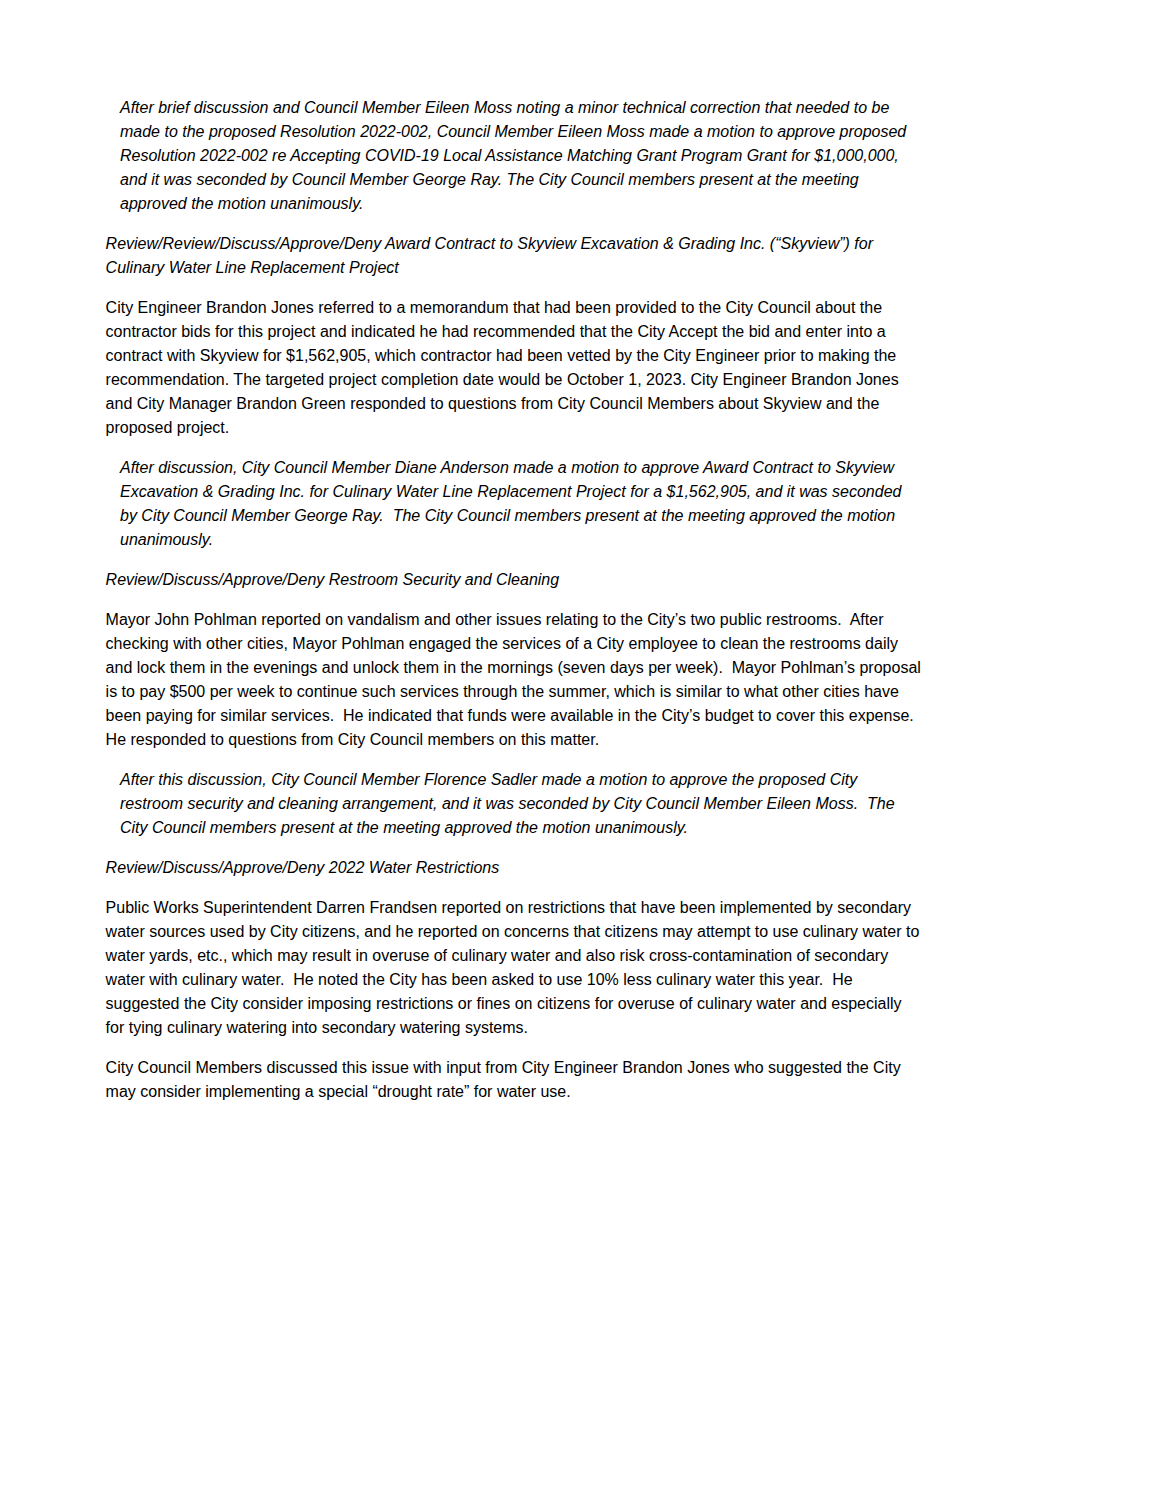After brief discussion and Council Member Eileen Moss noting a minor technical correction that needed to be made to the proposed Resolution 2022-002, Council Member Eileen Moss made a motion to approve proposed Resolution 2022-002 re Accepting COVID-19 Local Assistance Matching Grant Program Grant for $1,000,000, and it was seconded by Council Member George Ray. The City Council members present at the meeting approved the motion unanimously.
Review/Review/Discuss/Approve/Deny Award Contract to Skyview Excavation & Grading Inc. (“Skyview”) for Culinary Water Line Replacement Project
City Engineer Brandon Jones referred to a memorandum that had been provided to the City Council about the contractor bids for this project and indicated he had recommended that the City Accept the bid and enter into a contract with Skyview for $1,562,905, which contractor had been vetted by the City Engineer prior to making the recommendation. The targeted project completion date would be October 1, 2023. City Engineer Brandon Jones and City Manager Brandon Green responded to questions from City Council Members about Skyview and the proposed project.
After discussion, City Council Member Diane Anderson made a motion to approve Award Contract to Skyview Excavation & Grading Inc. for Culinary Water Line Replacement Project for a $1,562,905, and it was seconded by City Council Member George Ray. The City Council members present at the meeting approved the motion unanimously.
Review/Discuss/Approve/Deny Restroom Security and Cleaning
Mayor John Pohlman reported on vandalism and other issues relating to the City’s two public restrooms. After checking with other cities, Mayor Pohlman engaged the services of a City employee to clean the restrooms daily and lock them in the evenings and unlock them in the mornings (seven days per week). Mayor Pohlman’s proposal is to pay $500 per week to continue such services through the summer, which is similar to what other cities have been paying for similar services. He indicated that funds were available in the City’s budget to cover this expense. He responded to questions from City Council members on this matter.
After this discussion, City Council Member Florence Sadler made a motion to approve the proposed City restroom security and cleaning arrangement, and it was seconded by City Council Member Eileen Moss. The City Council members present at the meeting approved the motion unanimously.
Review/Discuss/Approve/Deny 2022 Water Restrictions
Public Works Superintendent Darren Frandsen reported on restrictions that have been implemented by secondary water sources used by City citizens, and he reported on concerns that citizens may attempt to use culinary water to water yards, etc., which may result in overuse of culinary water and also risk cross-contamination of secondary water with culinary water. He noted the City has been asked to use 10% less culinary water this year. He suggested the City consider imposing restrictions or fines on citizens for overuse of culinary water and especially for tying culinary watering into secondary watering systems.
City Council Members discussed this issue with input from City Engineer Brandon Jones who suggested the City may consider implementing a special “drought rate” for water use.